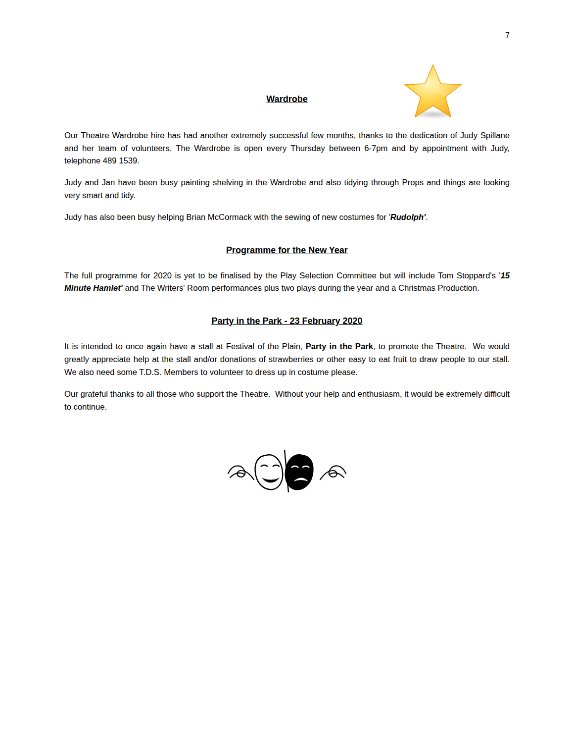7
Wardrobe
Our Theatre Wardrobe hire has had another extremely successful few months, thanks to the dedication of Judy Spillane and her team of volunteers. The Wardrobe is open every Thursday between 6-7pm and by appointment with Judy, telephone 489 1539.
Judy and Jan have been busy painting shelving in the Wardrobe and also tidying through Props and things are looking very smart and tidy.
Judy has also been busy helping Brian McCormack with the sewing of new costumes for 'Rudolph'.
Programme for the New Year
The full programme for 2020 is yet to be finalised by the Play Selection Committee but will include Tom Stoppard's '15 Minute Hamlet' and The Writers' Room performances plus two plays during the year and a Christmas Production.
Party in the Park - 23 February 2020
It is intended to once again have a stall at Festival of the Plain, Party in the Park, to promote the Theatre. We would greatly appreciate help at the stall and/or donations of strawberries or other easy to eat fruit to draw people to our stall. We also need some T.D.S. Members to volunteer to dress up in costume please.
Our grateful thanks to all those who support the Theatre. Without your help and enthusiasm, it would be extremely difficult to continue.